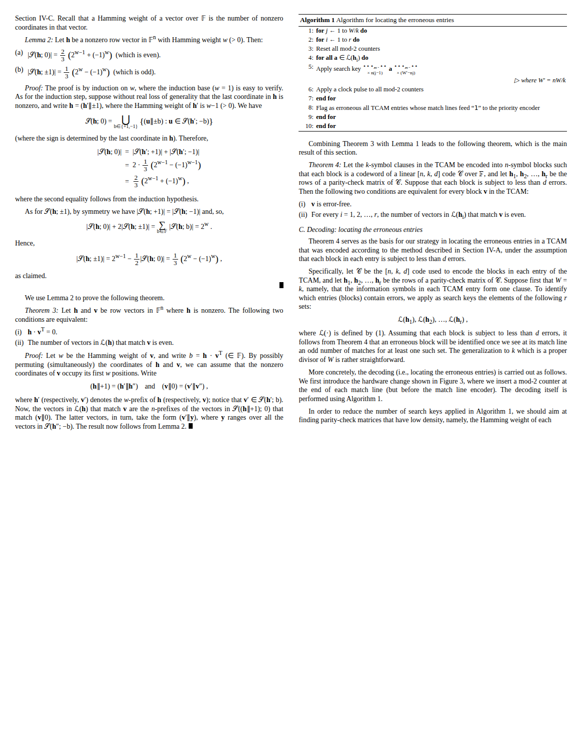Section IV-C. Recall that a Hamming weight of a vector over 𝔽 is the number of nonzero coordinates in that vector.
Lemma 2: Let h be a nonzero row vector in 𝔽n with Hamming weight w (> 0). Then:
|𝒮(h; 0)| = 23 (2w−1 + (−1)w) (which is even).
|𝒮(h; ±1)| = 13 (2w − (−1)w) (which is odd).
Proof: The proof is by induction on w, where the induction base (w = 1) is easy to verify. As for the induction step, suppose without real loss of generality that the last coordinate in h is nonzero, and write h = (h′∥±1), where the Hamming weight of h′ is w−1 (> 0). We have
𝒮(h; 0) = ⋃b∈{+1,−1} {(u∥±b) : u ∈ 𝒮(h′; −b)}
(where the sign is determined by the last coordinate in h). Therefore,
| /𝒮( h ; 0)/ | = | /𝒮( h ′; +1)/ + /𝒮( h ′; −1)/ |
| | = | 2 · 1 3 ( 2 w−1 − (−1) w−1 ) |
| | = | 2 3 ( 2 w−1 + (−1) w ) , |
where the second equality follows from the induction hypothesis.
As for 𝒮(h; ±1), by symmetry we have |𝒮(h; +1)| = |𝒮(h; −1)| and, so,
|𝒮(h; 0)| + 2|𝒮(h; ±1)| = ∑b∈𝔽 |𝒮(h; b)| = 2w .
Hence,
|𝒮(h; ±1)| = 2w−1 − 12|𝒮(h; 0)| = 13 (2w − (−1)w) ,
as claimed.
We use Lemma 2 to prove the following theorem.
Theorem 3: Let h and v be row vectors in 𝔽n where h is nonzero. The following two conditions are equivalent:
h · vT = 0.
The number of vectors in ℒ(h) that match v is even.
Proof: Let w be the Hamming weight of v, and write b = h · vT (∈ 𝔽). By possibly permuting (simultaneously) the coordinates of h and v, we can assume that the nonzero coordinates of v occupy its first w positions. Write
(h∥+1) = (h′∥h″) and (v∥0) = (v′∥v″) ,
where h′ (respectively, v′) denotes the w-prefix of h (respectively, v); notice that v′ ∈ 𝒮(h′; b). Now, the vectors in ℒ(h) that match v are the n-prefixes of the vectors in 𝒮((h∥+1); 0) that match (v∥0). The latter vectors, in turn, take the form (v′∥y), where y ranges over all the vectors in 𝒮(h″; −b). The result now follows from Lemma 2.
Algorithm 1 Algorithm for locating the erroneous entries
| 1: | for j ← 1 to W / k do |
| 2: | for i ← 1 to r do |
| 3: | Reset all mod-2 counters |
| 4: | for all a ∈ ℒ( h i ) do |
| 5: | Apply search key ⋆⋆⋆…⋆⋆ ⏞ × n(j−1) a ⋆⋆⋆…⋆⋆ ⏞ × (W′−nj) |
| | ▷ where W′ = nW/k |
| 6: | Apply a clock pulse to all mod-2 counters |
| 7: | end for |
| 8: | Flag as erroneous all TCAM entries whose match lines feed “ 1 ” to the priority encoder |
| 9: | end for |
| 10: | end for |
Combining Theorem 3 with Lemma 1 leads to the following theorem, which is the main result of this section.
Theorem 4: Let the k-symbol clauses in the TCAM be encoded into n-symbol blocks such that each block is a codeword of a linear [n, k, d] code 𝒞 over 𝔽, and let h1, h2, …, hr be the rows of a parity-check matrix of 𝒞. Suppose that each block is subject to less than d errors. Then the following two conditions are equivalent for every block v in the TCAM:
v is error-free.
For every i = 1, 2, …, r, the number of vectors in ℒ(hi) that match v is even.
C. Decoding: locating the erroneous entries
Theorem 4 serves as the basis for our strategy in locating the erroneous entries in a TCAM that was encoded according to the method described in Section IV-A, under the assumption that each block in each entry is subject to less than d errors.
Specifically, let 𝒞 be the [n, k, d] code used to encode the blocks in each entry of the TCAM, and let h1, h2, …, hr be the rows of a parity-check matrix of 𝒞. Suppose first that W = k, namely, that the information symbols in each TCAM entry form one clause. To identify which entries (blocks) contain errors, we apply as search keys the elements of the following r sets:
ℒ(h1), ℒ(h2), …, ℒ(hr) ,
where ℒ(·) is defined by (1). Assuming that each block is subject to less than d errors, it follows from Theorem 4 that an erroneous block will be identified once we see at its match line an odd number of matches for at least one such set. The generalization to k which is a proper divisor of W is rather straightforward.
More concretely, the decoding (i.e., locating the erroneous entries) is carried out as follows. We first introduce the hardware change shown in Figure 3, where we insert a mod-2 counter at the end of each match line (but before the match line encoder). The decoding itself is performed using Algorithm 1.
In order to reduce the number of search keys applied in Algorithm 1, we should aim at finding parity-check matrices that have low density, namely, the Hamming weight of each